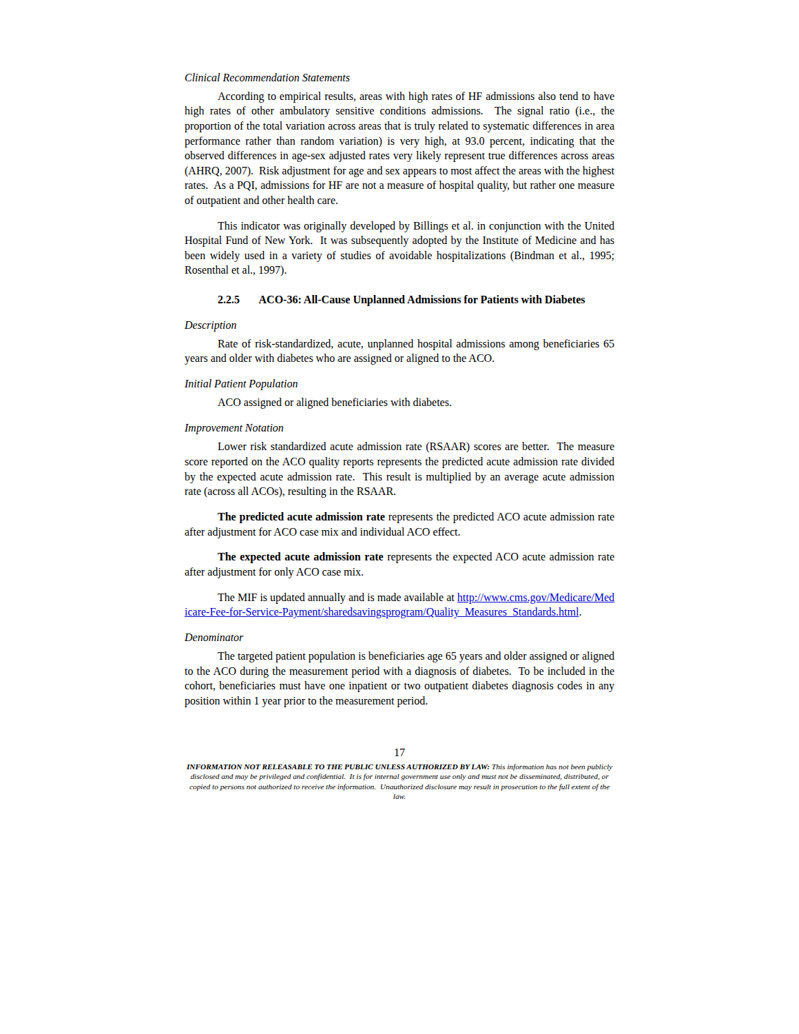Clinical Recommendation Statements
According to empirical results, areas with high rates of HF admissions also tend to have high rates of other ambulatory sensitive conditions admissions. The signal ratio (i.e., the proportion of the total variation across areas that is truly related to systematic differences in area performance rather than random variation) is very high, at 93.0 percent, indicating that the observed differences in age-sex adjusted rates very likely represent true differences across areas (AHRQ, 2007). Risk adjustment for age and sex appears to most affect the areas with the highest rates. As a PQI, admissions for HF are not a measure of hospital quality, but rather one measure of outpatient and other health care.
This indicator was originally developed by Billings et al. in conjunction with the United Hospital Fund of New York. It was subsequently adopted by the Institute of Medicine and has been widely used in a variety of studies of avoidable hospitalizations (Bindman et al., 1995; Rosenthal et al., 1997).
2.2.5 ACO-36: All-Cause Unplanned Admissions for Patients with Diabetes
Description
Rate of risk-standardized, acute, unplanned hospital admissions among beneficiaries 65 years and older with diabetes who are assigned or aligned to the ACO.
Initial Patient Population
ACO assigned or aligned beneficiaries with diabetes.
Improvement Notation
Lower risk standardized acute admission rate (RSAAR) scores are better. The measure score reported on the ACO quality reports represents the predicted acute admission rate divided by the expected acute admission rate. This result is multiplied by an average acute admission rate (across all ACOs), resulting in the RSAAR.
The predicted acute admission rate represents the predicted ACO acute admission rate after adjustment for ACO case mix and individual ACO effect.
The expected acute admission rate represents the expected ACO acute admission rate after adjustment for only ACO case mix.
The MIF is updated annually and is made available at http://www.cms.gov/Medicare/Medicare-Fee-for-Service-Payment/sharedsavingsprogram/Quality_Measures_Standards.html.
Denominator
The targeted patient population is beneficiaries age 65 years and older assigned or aligned to the ACO during the measurement period with a diagnosis of diabetes. To be included in the cohort, beneficiaries must have one inpatient or two outpatient diabetes diagnosis codes in any position within 1 year prior to the measurement period.
17
INFORMATION NOT RELEASABLE TO THE PUBLIC UNLESS AUTHORIZED BY LAW: This information has not been publicly disclosed and may be privileged and confidential. It is for internal government use only and must not be disseminated, distributed, or copied to persons not authorized to receive the information. Unauthorized disclosure may result in prosecution to the full extent of the law.